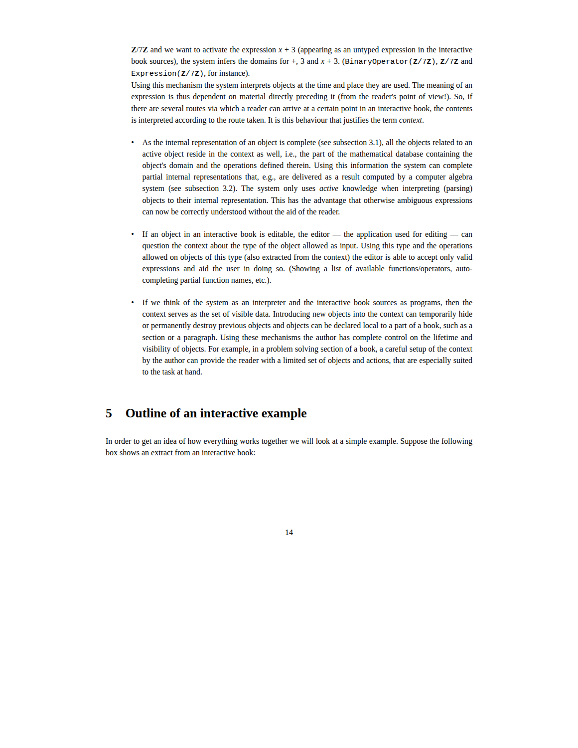Z/7Z and we want to activate the expression x + 3 (appearing as an untyped expression in the interactive book sources), the system infers the domains for +, 3 and x + 3. (BinaryOperator(Z/7Z), Z/7Z and Expression(Z/7Z), for instance).
Using this mechanism the system interprets objects at the time and place they are used. The meaning of an expression is thus dependent on material directly preceding it (from the reader's point of view!). So, if there are several routes via which a reader can arrive at a certain point in an interactive book, the contents is interpreted according to the route taken. It is this behaviour that justifies the term context.
As the internal representation of an object is complete (see subsection 3.1), all the objects related to an active object reside in the context as well, i.e., the part of the mathematical database containing the object's domain and the operations defined therein. Using this information the system can complete partial internal representations that, e.g., are delivered as a result computed by a computer algebra system (see subsection 3.2). The system only uses active knowledge when interpreting (parsing) objects to their internal representation. This has the advantage that otherwise ambiguous expressions can now be correctly understood without the aid of the reader.
If an object in an interactive book is editable, the editor — the application used for editing — can question the context about the type of the object allowed as input. Using this type and the operations allowed on objects of this type (also extracted from the context) the editor is able to accept only valid expressions and aid the user in doing so. (Showing a list of available functions/operators, auto-completing partial function names, etc.).
If we think of the system as an interpreter and the interactive book sources as programs, then the context serves as the set of visible data. Introducing new objects into the context can temporarily hide or permanently destroy previous objects and objects can be declared local to a part of a book, such as a section or a paragraph. Using these mechanisms the author has complete control on the lifetime and visibility of objects. For example, in a problem solving section of a book, a careful setup of the context by the author can provide the reader with a limited set of objects and actions, that are especially suited to the task at hand.
5 Outline of an interactive example
In order to get an idea of how everything works together we will look at a simple example. Suppose the following box shows an extract from an interactive book:
14